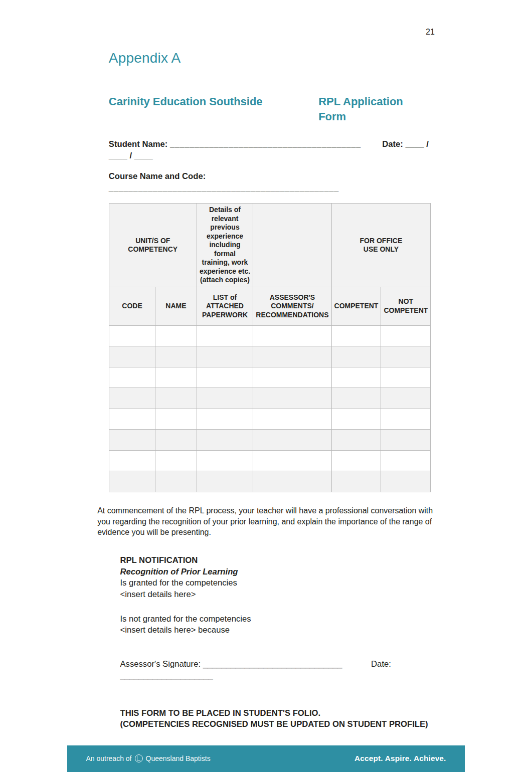21
Appendix A
Carinity Education Southside
RPL Application Form
Student Name: _______________________________________ Date: ____ / ____ / ____
Course Name and Code: _______________________________________________
| UNIT/S OF COMPETENCY | Details of relevant previous experience including formal training, work experience etc. (attach copies) | | FOR OFFICE USE ONLY |
| --- | --- | --- | --- |
| CODE | NAME | LIST of ATTACHED PAPERWORK | ASSESSOR'S COMMENTS/ RECOMMENDATIONS | COMPETENT | NOT COMPETENT |
At commencement of the RPL process, your teacher will have a professional conversation with you regarding the recognition of your prior learning, and explain the importance of the range of evidence you will be presenting.
RPL NOTIFICATION
Recognition of Prior Learning
Is granted for the competencies
<insert details here>
Is not granted for the competencies
<insert details here> because
Assessor's Signature: ______________________________ Date: ____________________
THIS FORM TO BE PLACED IN STUDENT'S FOLIO.
(COMPETENCIES RECOGNISED MUST BE UPDATED ON STUDENT PROFILE)
An outreach of Queensland Baptists
Accept. Aspire. Achieve.